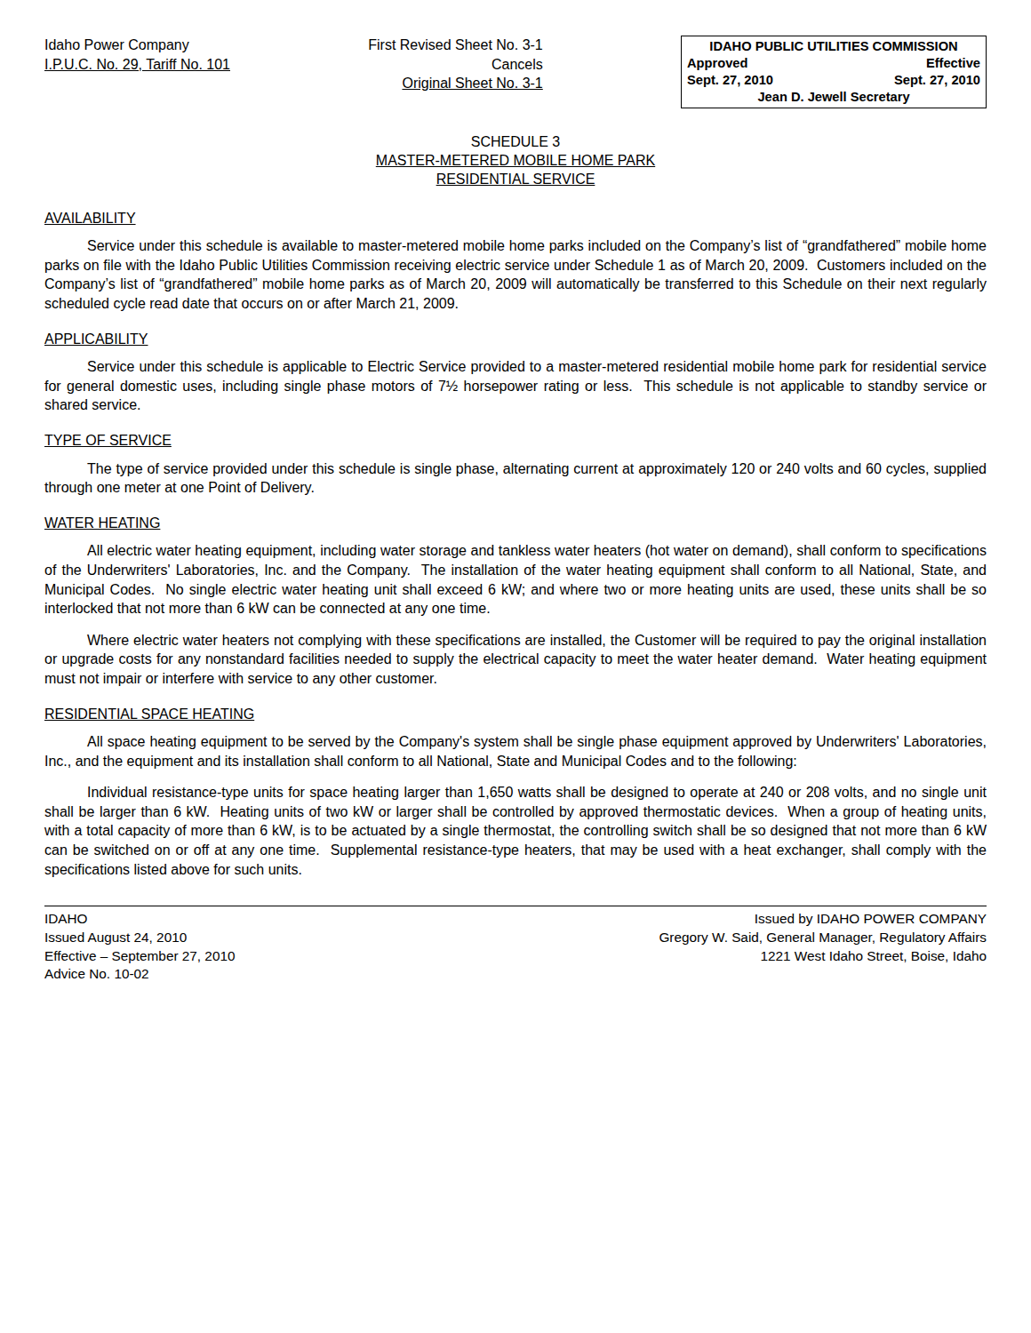Idaho Power Company
I.P.U.C. No. 29, Tariff No. 101
First Revised Sheet No. 3-1
Cancels
Original Sheet No. 3-1
IDAHO PUBLIC UTILITIES COMMISSION
Approved Effective
Sept. 27, 2010 Sept. 27, 2010
Jean D. Jewell Secretary
SCHEDULE 3 MASTER-METERED MOBILE HOME PARK RESIDENTIAL SERVICE
AVAILABILITY
Service under this schedule is available to master-metered mobile home parks included on the Company’s list of “grandfathered” mobile home parks on file with the Idaho Public Utilities Commission receiving electric service under Schedule 1 as of March 20, 2009. Customers included on the Company’s list of “grandfathered” mobile home parks as of March 20, 2009 will automatically be transferred to this Schedule on their next regularly scheduled cycle read date that occurs on or after March 21, 2009.
APPLICABILITY
Service under this schedule is applicable to Electric Service provided to a master-metered residential mobile home park for residential service for general domestic uses, including single phase motors of 7½ horsepower rating or less. This schedule is not applicable to standby service or shared service.
TYPE OF SERVICE
The type of service provided under this schedule is single phase, alternating current at approximately 120 or 240 volts and 60 cycles, supplied through one meter at one Point of Delivery.
WATER HEATING
All electric water heating equipment, including water storage and tankless water heaters (hot water on demand), shall conform to specifications of the Underwriters' Laboratories, Inc. and the Company. The installation of the water heating equipment shall conform to all National, State, and Municipal Codes. No single electric water heating unit shall exceed 6 kW; and where two or more heating units are used, these units shall be so interlocked that not more than 6 kW can be connected at any one time.
Where electric water heaters not complying with these specifications are installed, the Customer will be required to pay the original installation or upgrade costs for any nonstandard facilities needed to supply the electrical capacity to meet the water heater demand. Water heating equipment must not impair or interfere with service to any other customer.
RESIDENTIAL SPACE HEATING
All space heating equipment to be served by the Company's system shall be single phase equipment approved by Underwriters' Laboratories, Inc., and the equipment and its installation shall conform to all National, State and Municipal Codes and to the following:
Individual resistance-type units for space heating larger than 1,650 watts shall be designed to operate at 240 or 208 volts, and no single unit shall be larger than 6 kW. Heating units of two kW or larger shall be controlled by approved thermostatic devices. When a group of heating units, with a total capacity of more than 6 kW, is to be actuated by a single thermostat, the controlling switch shall be so designed that not more than 6 kW can be switched on or off at any one time. Supplemental resistance-type heaters, that may be used with a heat exchanger, shall comply with the specifications listed above for such units.
IDAHO
Issued August 24, 2010
Effective – September 27, 2010
Advice No. 10-02
Issued by IDAHO POWER COMPANY
Gregory W. Said, General Manager, Regulatory Affairs
1221 West Idaho Street, Boise, Idaho